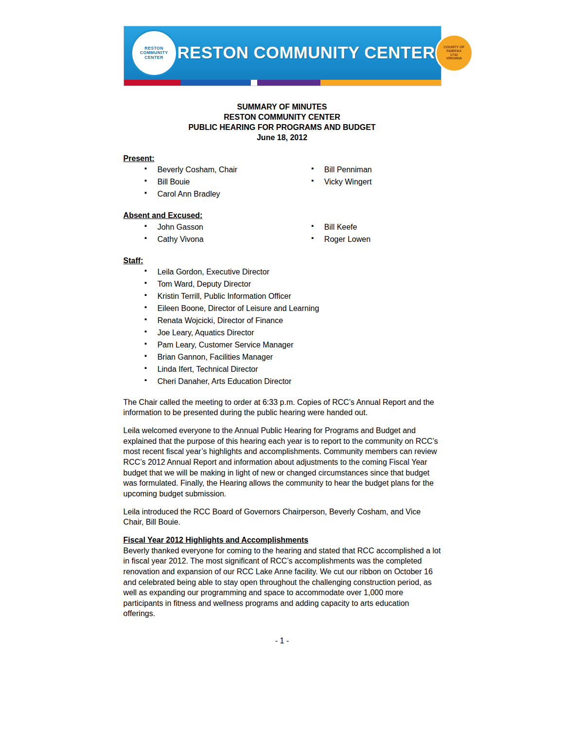RESTON
COMMUNITY
CENTER
RESTON COMMUNITY CENTER
COUNTY OF
FAIRFAX
1742
VIRGINIA
SUMMARY OF MINUTES RESTON COMMUNITY CENTER PUBLIC HEARING FOR PROGRAMS AND BUDGET June 18, 2012
Present:
Beverly Cosham, Chair
Bill Bouie
Carol Ann Bradley
Bill Penniman
Vicky Wingert
Absent and Excused:
John Gasson
Cathy Vivona
Bill Keefe
Roger Lowen
Staff:
Leila Gordon, Executive Director
Tom Ward, Deputy Director
Kristin Terrill, Public Information Officer
Eileen Boone, Director of Leisure and Learning
Renata Wojcicki, Director of Finance
Joe Leary, Aquatics Director
Pam Leary, Customer Service Manager
Brian Gannon, Facilities Manager
Linda Ifert, Technical Director
Cheri Danaher, Arts Education Director
The Chair called the meeting to order at 6:33 p.m. Copies of RCC’s Annual Report and the information to be presented during the public hearing were handed out.
Leila welcomed everyone to the Annual Public Hearing for Programs and Budget and explained that the purpose of this hearing each year is to report to the community on RCC’s most recent fiscal year’s highlights and accomplishments. Community members can review RCC’s 2012 Annual Report and information about adjustments to the coming Fiscal Year budget that we will be making in light of new or changed circumstances since that budget was formulated. Finally, the Hearing allows the community to hear the budget plans for the upcoming budget submission.
Leila introduced the RCC Board of Governors Chairperson, Beverly Cosham, and Vice Chair, Bill Bouie.
Fiscal Year 2012 Highlights and Accomplishments
Beverly thanked everyone for coming to the hearing and stated that RCC accomplished a lot in fiscal year 2012. The most significant of RCC’s accomplishments was the completed renovation and expansion of our RCC Lake Anne facility. We cut our ribbon on October 16 and celebrated being able to stay open throughout the challenging construction period, as well as expanding our programming and space to accommodate over 1,000 more participants in fitness and wellness programs and adding capacity to arts education offerings.
- 1 -